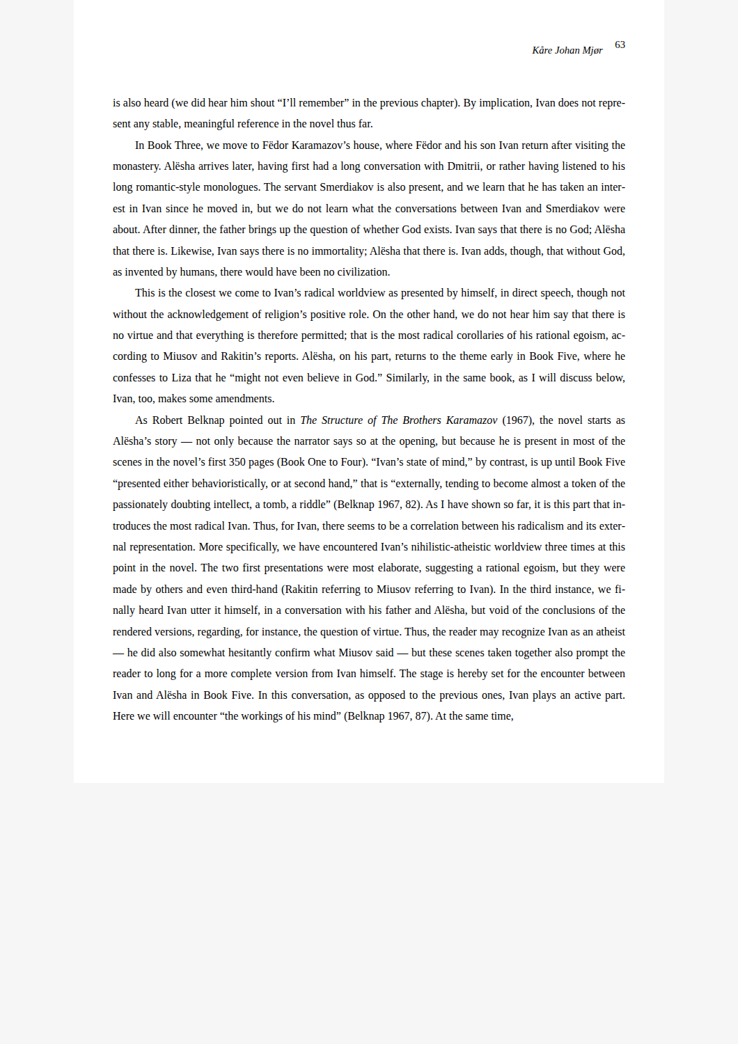Kåre Johan Mjør63
is also heard (we did hear him shout “I’ll remember” in the previous chapter). By implication, Ivan does not represent any stable, meaningful reference in the novel thus far.
In Book Three, we move to Fëdor Karamazov’s house, where Fëdor and his son Ivan return after visiting the monastery. Alësha arrives later, having first had a long conversation with Dmitrii, or rather having listened to his long romantic-style monologues. The servant Smerdiakov is also present, and we learn that he has taken an interest in Ivan since he moved in, but we do not learn what the conversations between Ivan and Smerdiakov were about. After dinner, the father brings up the question of whether God exists. Ivan says that there is no God; Alësha that there is. Likewise, Ivan says there is no immortality; Alësha that there is. Ivan adds, though, that without God, as invented by humans, there would have been no civilization.
This is the closest we come to Ivan’s radical worldview as presented by himself, in direct speech, though not without the acknowledgement of religion’s positive role. On the other hand, we do not hear him say that there is no virtue and that everything is therefore permitted; that is the most radical corollaries of his rational egoism, according to Miusov and Rakitin’s reports. Alësha, on his part, returns to the theme early in Book Five, where he confesses to Liza that he “might not even believe in God.” Similarly, in the same book, as I will discuss below, Ivan, too, makes some amendments.
As Robert Belknap pointed out in The Structure of The Brothers Karamazov (1967), the novel starts as Alësha’s story — not only because the narrator says so at the opening, but because he is present in most of the scenes in the novel’s first 350 pages (Book One to Four). “Ivan’s state of mind,” by contrast, is up until Book Five “presented either behavioristically, or at second hand,” that is “externally, tending to become almost a token of the passionately doubting intellect, a tomb, a riddle” (Belknap 1967, 82). As I have shown so far, it is this part that introduces the most radical Ivan. Thus, for Ivan, there seems to be a correlation between his radicalism and its external representation. More specifically, we have encountered Ivan’s nihilistic-atheistic worldview three times at this point in the novel. The two first presentations were most elaborate, suggesting a rational egoism, but they were made by others and even third-hand (Rakitin referring to Miusov referring to Ivan). In the third instance, we finally heard Ivan utter it himself, in a conversation with his father and Alësha, but void of the conclusions of the rendered versions, regarding, for instance, the question of virtue. Thus, the reader may recognize Ivan as an atheist — he did also somewhat hesitantly confirm what Miusov said — but these scenes taken together also prompt the reader to long for a more complete version from Ivan himself. The stage is hereby set for the encounter between Ivan and Alësha in Book Five. In this conversation, as opposed to the previous ones, Ivan plays an active part. Here we will encounter “the workings of his mind” (Belknap 1967, 87). At the same time,